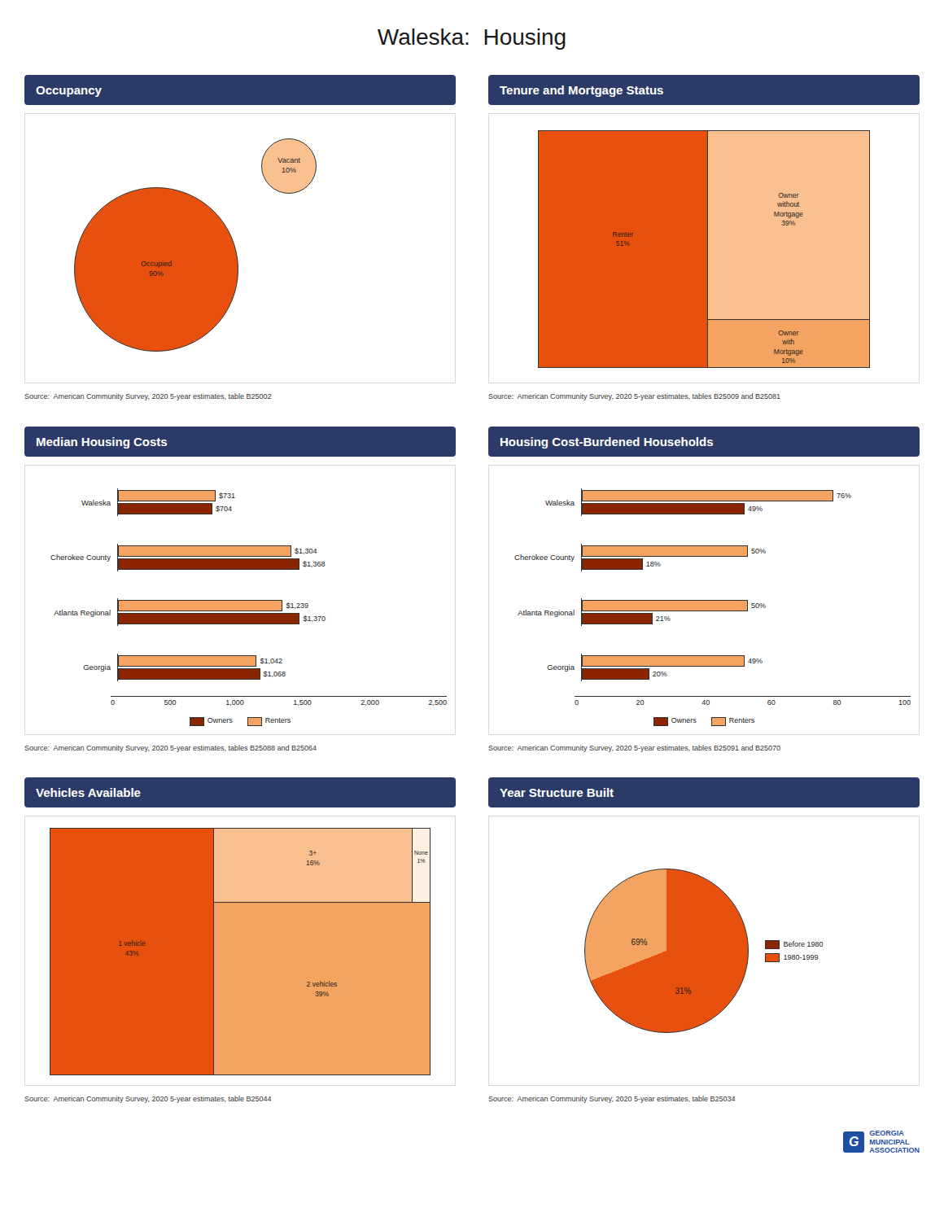Waleska: Housing
Occupancy
Occupied
90%
Vacant
10%
Source: American Community Survey, 2020 5-year estimates, table B25002
Tenure and Mortgage Status
Renter
51%
Owner
without
Mortgage
39%
Owner
with
Mortgage
10%
Source: American Community Survey, 2020 5-year estimates, tables B25009 and B25081
Median Housing Costs
Waleska
$731
$704
Cherokee County
$1,304
$1,368
Atlanta Regional
$1,239
$1,370
Georgia
$1,042
$1,068
05001,0001,5002,0002,500
Owners Renters
Source: American Community Survey, 2020 5-year estimates, tables B25088 and B25064
Housing Cost-Burdened Households
Waleska
76%
49%
Cherokee County
50%
18%
Atlanta Regional
50%
21%
Georgia
49%
20%
020406080100
Owners Renters
Source: American Community Survey, 2020 5-year estimates, tables B25091 and B25070
Vehicles Available
1 vehicle
43%
3+
16%
None
1%
2 vehicles
39%
Source: American Community Survey, 2020 5-year estimates, table B25044
Year Structure Built
69% 31%
Before 1980
1980-1999
Source: American Community Survey, 2020 5-year estimates, table B25034
G
GEORGIA
MUNICIPAL
ASSOCIATION